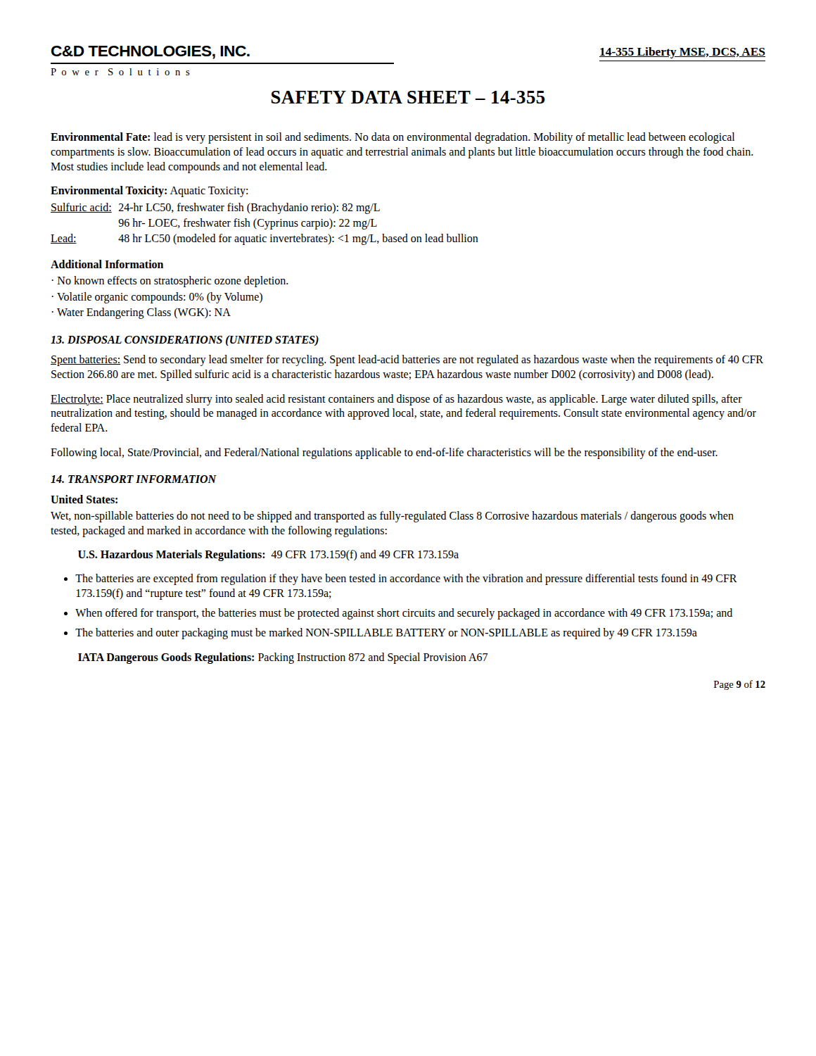C&D TECHNOLOGIES, INC.
P o w e r S o l u t i o n s
14-355 Liberty MSE, DCS, AES
SAFETY DATA SHEET – 14-355
Environmental Fate: lead is very persistent in soil and sediments. No data on environmental degradation. Mobility of metallic lead between ecological compartments is slow. Bioaccumulation of lead occurs in aquatic and terrestrial animals and plants but little bioaccumulation occurs through the food chain. Most studies include lead compounds and not elemental lead.
Environmental Toxicity: Aquatic Toxicity:
| Sulfuric acid: | 24-hr LC50, freshwater fish (Brachydanio rerio): 82 mg/L |
| | 96 hr- LOEC, freshwater fish (Cyprinus carpio): 22 mg/L |
| Lead: | 48 hr LC50 (modeled for aquatic invertebrates): <1 mg/L, based on lead bullion |
Additional Information
No known effects on stratospheric ozone depletion.
Volatile organic compounds: 0% (by Volume)
Water Endangering Class (WGK): NA
13. DISPOSAL CONSIDERATIONS (UNITED STATES)
Spent batteries: Send to secondary lead smelter for recycling. Spent lead-acid batteries are not regulated as hazardous waste when the requirements of 40 CFR Section 266.80 are met. Spilled sulfuric acid is a characteristic hazardous waste; EPA hazardous waste number D002 (corrosivity) and D008 (lead).
Electrolyte: Place neutralized slurry into sealed acid resistant containers and dispose of as hazardous waste, as applicable. Large water diluted spills, after neutralization and testing, should be managed in accordance with approved local, state, and federal requirements. Consult state environmental agency and/or federal EPA.
Following local, State/Provincial, and Federal/National regulations applicable to end-of-life characteristics will be the responsibility of the end-user.
14. TRANSPORT INFORMATION
United States:
Wet, non-spillable batteries do not need to be shipped and transported as fully-regulated Class 8 Corrosive hazardous materials / dangerous goods when tested, packaged and marked in accordance with the following regulations:
U.S. Hazardous Materials Regulations: 49 CFR 173.159(f) and 49 CFR 173.159a
The batteries are excepted from regulation if they have been tested in accordance with the vibration and pressure differential tests found in 49 CFR 173.159(f) and “rupture test” found at 49 CFR 173.159a;
When offered for transport, the batteries must be protected against short circuits and securely packaged in accordance with 49 CFR 173.159a; and
The batteries and outer packaging must be marked NON-SPILLABLE BATTERY or NON-SPILLABLE as required by 49 CFR 173.159a
IATA Dangerous Goods Regulations: Packing Instruction 872 and Special Provision A67
Page 9 of 12